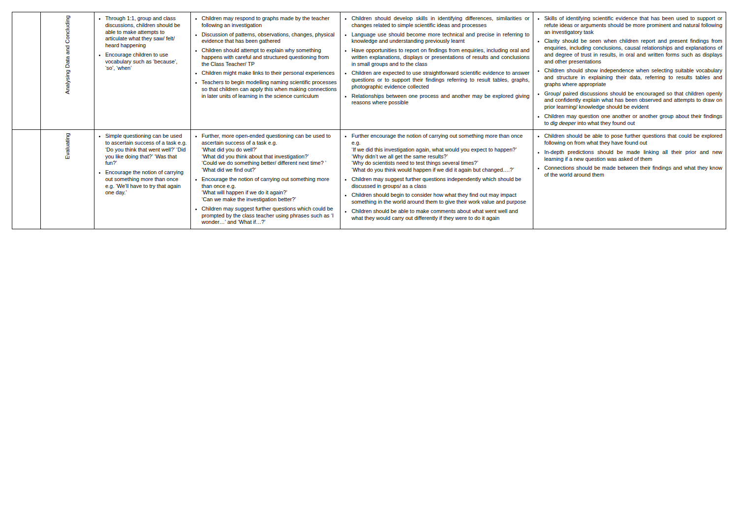| | Analysing Data and Concluding | Through 1:1, group and class discussions, children should be able to make attempts to articulate what they saw/ felt/ heard happening Encourage children to use vocabulary such as ‘because’, ‘so’, ‘when’ | Children may respond to graphs made by the teacher following an investigation Discussion of patterns, observations, changes, physical evidence that has been gathered Children should attempt to explain why something happens with careful and structured questioning from the Class Teacher/ TP Children might make links to their personal experiences Teachers to begin modelling naming scientific processes so that children can apply this when making connections in later units of learning in the science curriculum | Children should develop skills in identifying differences, similarities or changes related to simple scientific ideas and processes Language use should become more technical and precise in referring to knowledge and understanding previously learnt Have opportunities to report on findings from enquiries, including oral and written explanations, displays or presentations of results and conclusions in small groups and to the class Children are expected to use straightforward scientific evidence to answer questions or to support their findings referring to result tables, graphs, photographic evidence collected Relationships between one process and another may be explored giving reasons where possible | Skills of identifying scientific evidence that has been used to support or refute ideas or arguments should be more prominent and natural following an investigatory task Clarity should be seen when children report and present findings from enquiries, including conclusions, causal relationships and explanations of and degree of trust in results, in oral and written forms such as displays and other presentations Children should show independence when selecting suitable vocabulary and structure in explaining their data, referring to results tables and graphs where appropriate Group/ paired discussions should be encouraged so that children openly and confidently explain what has been observed and attempts to draw on prior learning/ knowledge should be evident Children may question one another or another group about their findings to dig deeper into what they found out |
| | Evaluating | Simple questioning can be used to ascertain success of a task e.g. ‘Do you think that went well?’ ‘Did you like doing that?’ ‘Was that fun?’ Encourage the notion of carrying out something more than once e.g. ‘We’ll have to try that again one day.’ | Further, more open-ended questioning can be used to ascertain success of a task e.g. ‘What did you do well?’ ‘What did you think about that investigation?’ ‘Could we do something better/ different next time? ’ ‘What did we find out?’ Encourage the notion of carrying out something more than once e.g. ‘What will happen if we do it again?’ ‘Can we make the investigation better?’ Children may suggest further questions which could be prompted by the class teacher using phrases such as ‘I wonder…’ and ‘What if…?’ | Further encourage the notion of carrying out something more than once e.g. ‘If we did this investigation again, what would you expect to happen?’ ‘Why didn’t we all get the same results?’ ‘Why do scientists need to test things several times?’ ‘What do you think would happen if we did it again but changed….?’ Children may suggest further questions independently which should be discussed in groups/ as a class Children should begin to consider how what they find out may impact something in the world around them to give their work value and purpose Children should be able to make comments about what went well and what they would carry out differently if they were to do it again | Children should be able to pose further questions that could be explored following on from what they have found out In-depth predictions should be made linking all their prior and new learning if a new question was asked of them Connections should be made between their findings and what they know of the world around them |